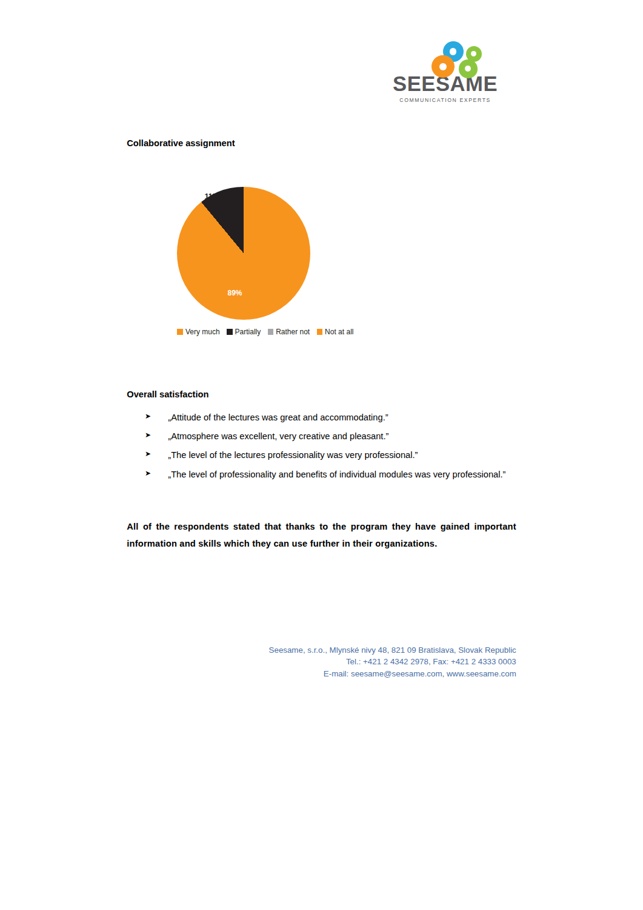SEESAME
COMMUNICATION EXPERTS
Collaborative assignment
89% 11% 0%
Very much Partially Rather not Not at all
Overall satisfaction
„Attitude of the lectures was great and accommodating.”
„Atmosphere was excellent, very creative and pleasant.”
„The level of the lectures professionality was very professional.”
„The level of professionality and benefits of individual modules was very professional.”
All of the respondents stated that thanks to the program they have gained important information and skills which they can use further in their organizations.
Seesame, s.r.o., Mlynské nivy 48, 821 09 Bratislava, Slovak Republic
Tel.: +421 2 4342 2978, Fax: +421 2 4333 0003
E-mail: seesame@seesame.com, www.seesame.com